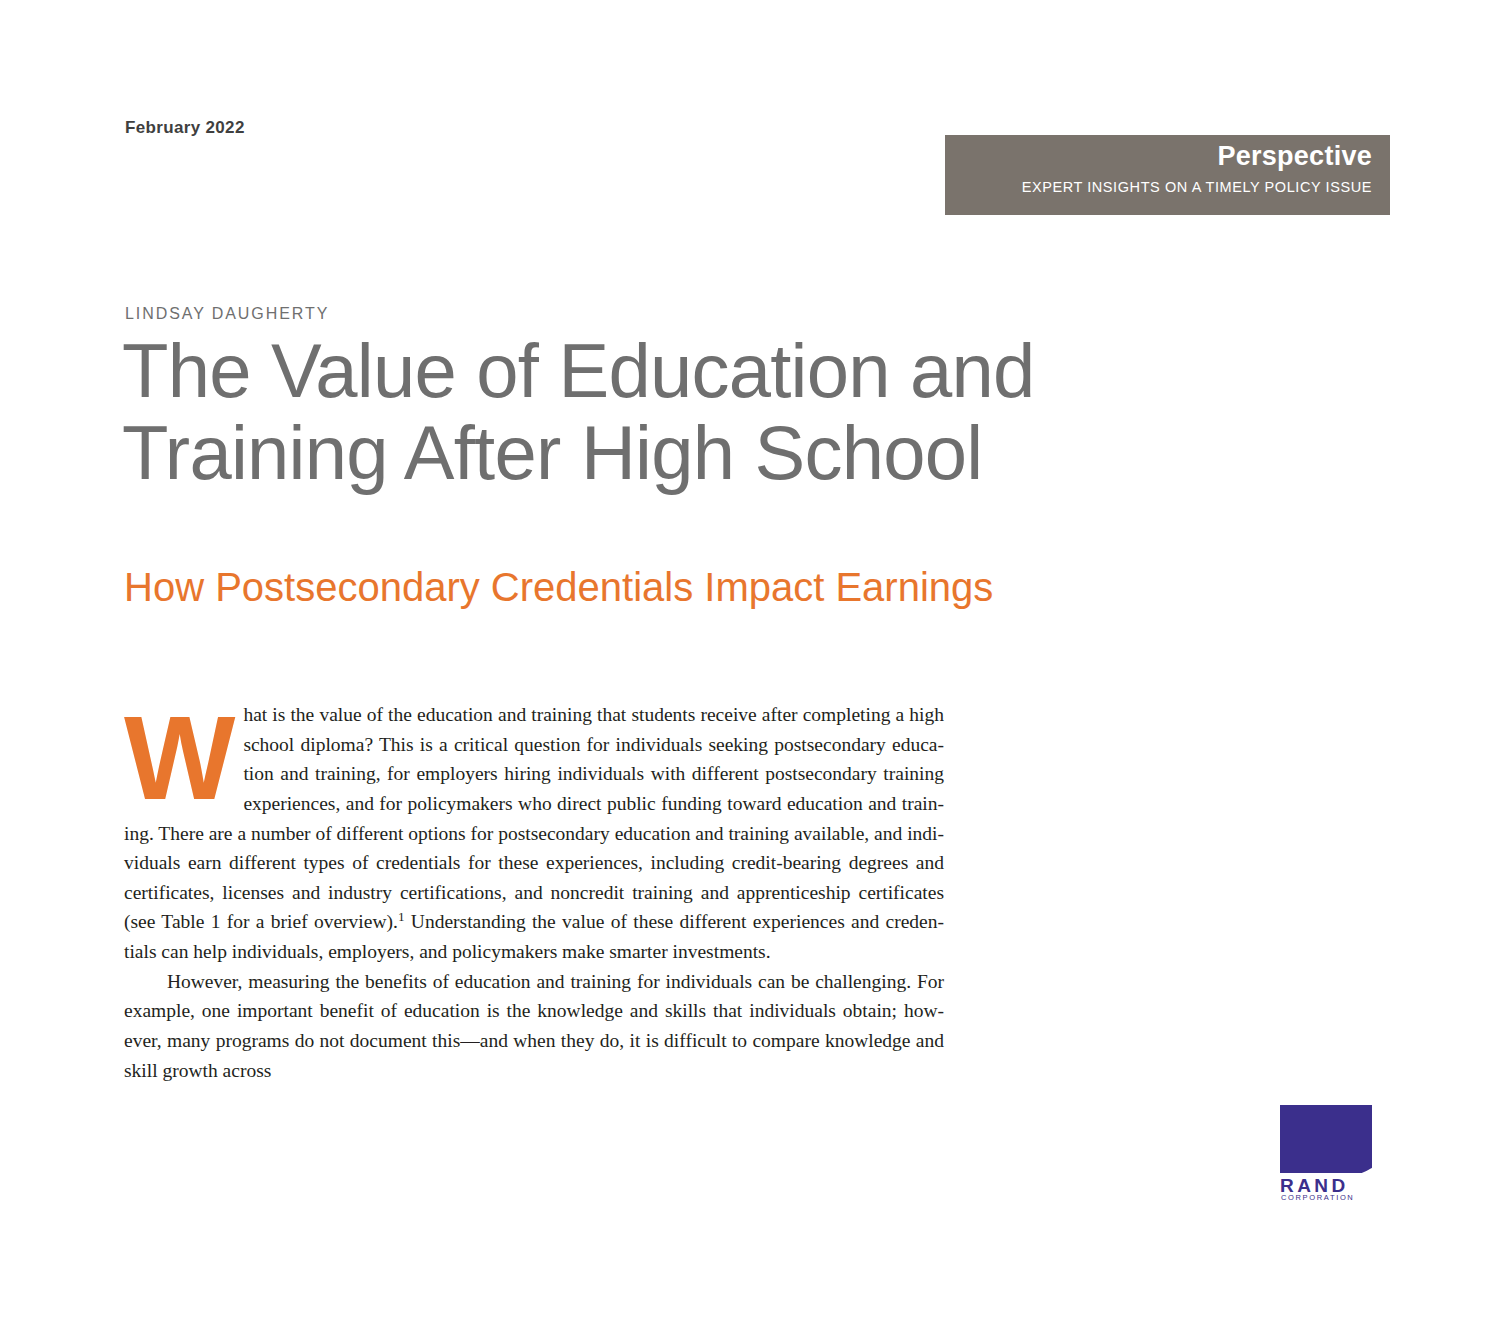February 2022
Perspective
EXPERT INSIGHTS ON A TIMELY POLICY ISSUE
LINDSAY DAUGHERTY
The Value of Education and Training After High School
How Postsecondary Credentials Impact Earnings
What is the value of the education and training that students receive after completing a high school diploma? This is a critical question for individuals seeking postsecondary education and training, for employers hiring individuals with different postsecondary training experiences, and for policymakers who direct public funding toward education and training. There are a number of different options for postsecondary education and training available, and individuals earn different types of credentials for these experiences, including credit-bearing degrees and certificates, licenses and industry certifications, and noncredit training and apprenticeship certificates (see Table 1 for a brief overview).1 Understanding the value of these different experiences and credentials can help individuals, employers, and policymakers make smarter investments.
However, measuring the benefits of education and training for individuals can be challenging. For example, one important benefit of education is the knowledge and skills that individuals obtain; however, many programs do not document this—and when they do, it is difficult to compare knowledge and skill growth across
RAND
CORPORATION